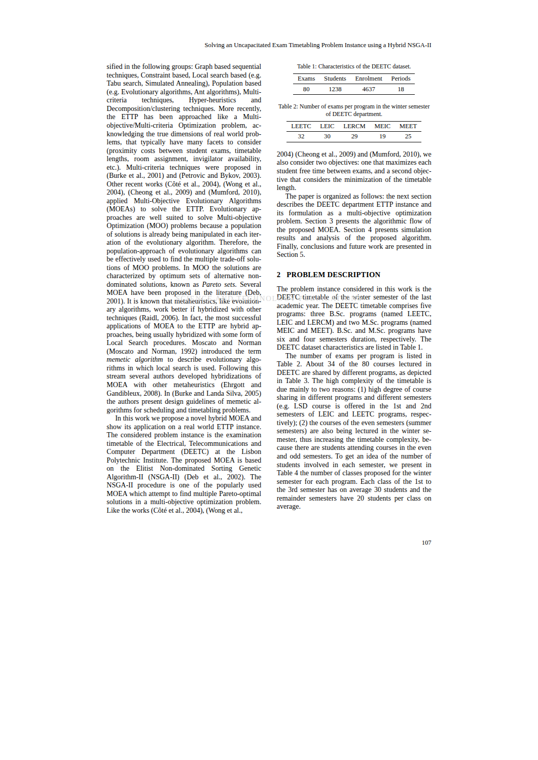Solving an Uncapacitated Exam Timetabling Problem Instance using a Hybrid NSGA-II
SCIENCE AND TECHNOLOGY PUBLICATIONS
sified in the following groups: Graph based sequential techniques, Constraint based, Local search based (e.g. Tabu search, Simulated Annealing), Population based (e.g. Evolutionary algorithms, Ant algorithms), Multi-criteria techniques, Hyper-heuristics and Decomposition/clustering techniques. More recently, the ETTP has been approached like a Multi-objective/Multi-criteria Optimization problem, acknowledging the true dimensions of real world problems, that typically have many facets to consider (proximity costs between student exams, timetable lengths, room assignment, invigilator availability, etc.). Multi-criteria techniques were proposed in (Burke et al., 2001) and (Petrovic and Bykov, 2003). Other recent works (Côté et al., 2004), (Wong et al., 2004), (Cheong et al., 2009) and (Mumford, 2010), applied Multi-Objective Evolutionary Algorithms (MOEAs) to solve the ETTP. Evolutionary approaches are well suited to solve Multi-objective Optimization (MOO) problems because a population of solutions is already being manipulated in each iteration of the evolutionary algorithm. Therefore, the population-approach of evolutionary algorithms can be effectively used to find the multiple trade-off solutions of MOO problems. In MOO the solutions are characterized by optimum sets of alternative non-dominated solutions, known as Pareto sets. Several MOEA have been proposed in the literature (Deb, 2001). It is known that metaheuristics, like evolutionary algorithms, work better if hybridized with other techniques (Raidl, 2006). In fact, the most successful applications of MOEA to the ETTP are hybrid approaches, being usually hybridized with some form of Local Search procedures. Moscato and Norman (Moscato and Norman, 1992) introduced the term memetic algorithm to describe evolutionary algorithms in which local search is used. Following this stream several authors developed hybridizations of MOEA with other metaheuristics (Ehrgott and Gandibleux, 2008). In (Burke and Landa Silva, 2005) the authors present design guidelines of memetic algorithms for scheduling and timetabling problems.
In this work we propose a novel hybrid MOEA and show its application on a real world ETTP instance. The considered problem instance is the examination timetable of the Electrical, Telecommunications and Computer Department (DEETC) at the Lisbon Polytechnic Institute. The proposed MOEA is based on the Elitist Non-dominated Sorting Genetic Algorithm-II (NSGA-II) (Deb et al., 2002). The NSGA-II procedure is one of the popularly used MOEA which attempt to find multiple Pareto-optimal solutions in a multi-objective optimization problem. Like the works (Côté et al., 2004), (Wong et al.,
Table 1: Characteristics of the DEETC dataset.
| Exams | Students | Enrolment | Periods |
| --- | --- | --- | --- |
| 80 | 1238 | 4637 | 18 |
Table 2: Number of exams per program in the winter semester of DEETC department.
| LEETC | LEIC | LERCM | MEIC | MEET |
| --- | --- | --- | --- | --- |
| 32 | 30 | 29 | 19 | 25 |
2004) (Cheong et al., 2009) and (Mumford, 2010), we also consider two objectives: one that maximizes each student free time between exams, and a second objective that considers the minimization of the timetable length.
The paper is organized as follows: the next section describes the DEETC department ETTP instance and its formulation as a multi-objective optimization problem. Section 3 presents the algorithmic flow of the proposed MOEA. Section 4 presents simulation results and analysis of the proposed algorithm. Finally, conclusions and future work are presented in Section 5.
2 Problem Description
The problem instance considered in this work is the DEETC timetable of the winter semester of the last academic year. The DEETC timetable comprises five programs: three B.Sc. programs (named LEETC, LEIC and LERCM) and two M.Sc. programs (named MEIC and MEET). B.Sc. and M.Sc. programs have six and four semesters duration, respectively. The DEETC dataset characteristics are listed in Table 1.
The number of exams per program is listed in Table 2. About 34 of the 80 courses lectured in DEETC are shared by different programs, as depicted in Table 3. The high complexity of the timetable is due mainly to two reasons: (1) high degree of course sharing in different programs and different semesters (e.g. LSD course is offered in the 1st and 2nd semesters of LEIC and LEETC programs, respectively); (2) the courses of the even semesters (summer semesters) are also being lectured in the winter semester, thus increasing the timetable complexity, because there are students attending courses in the even and odd semesters. To get an idea of the number of students involved in each semester, we present in Table 4 the number of classes proposed for the winter semester for each program. Each class of the 1st to the 3rd semester has on average 30 students and the remainder semesters have 20 students per class on average.
107